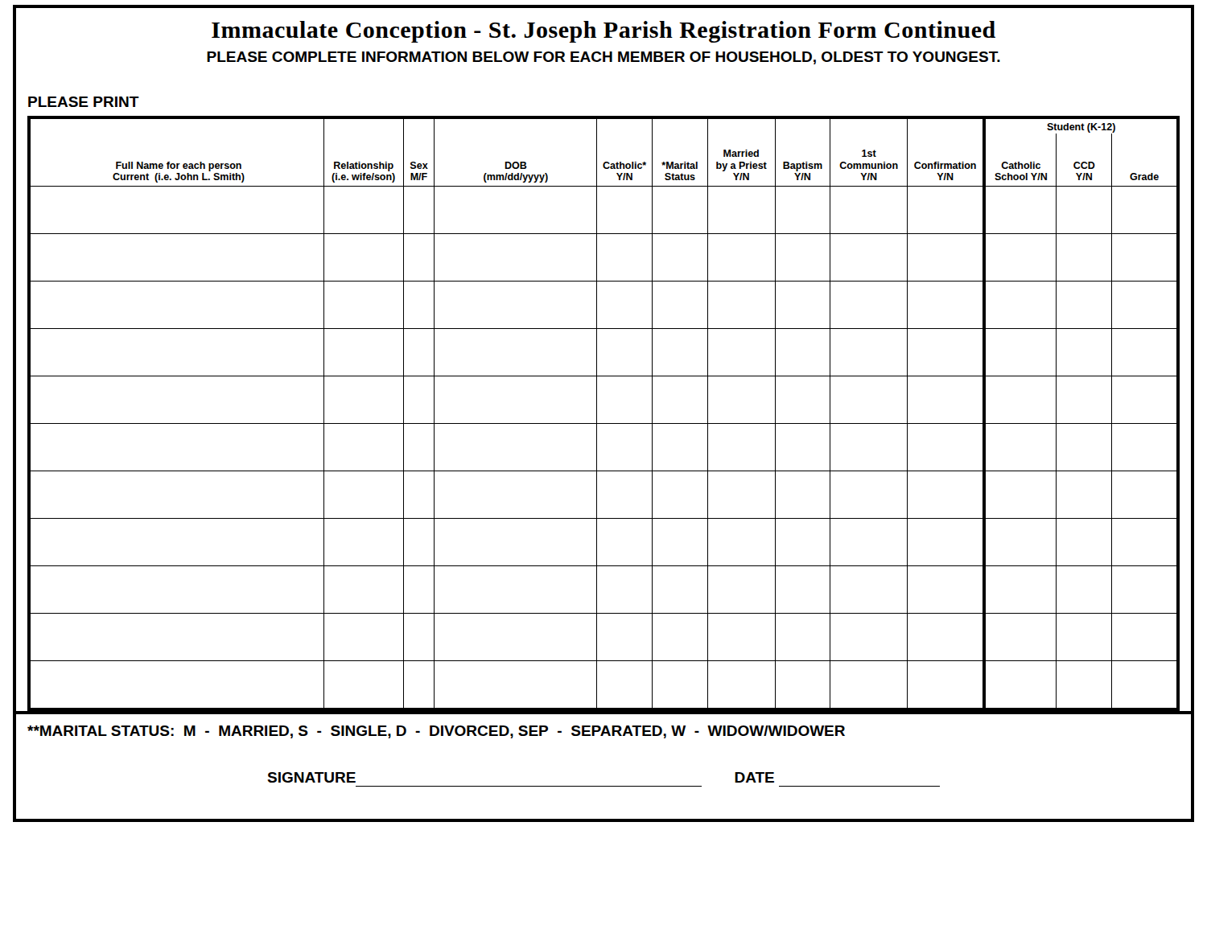Immaculate Conception - St. Joseph Parish Registration Form Continued
PLEASE COMPLETE INFORMATION BELOW FOR EACH MEMBER OF HOUSEHOLD, OLDEST TO YOUNGEST.
PLEASE PRINT
| Full Name for each person Current (i.e. John L. Smith) | Relationship (i.e. wife/son) | Sex M/F | DOB (mm/dd/yyyy) | Catholic* Y/N | *Marital Status | Married by a Priest Y/N | Baptism Y/N | 1st Communion Y/N | Confirmation Y/N | Student (K-12) |
| --- | --- | --- | --- | --- | --- | --- | --- | --- | --- | --- |
| Catholic School Y/N | CCD Y/N | Grade |
**MARITAL STATUS: M - MARRIED, S - SINGLE, D - DIVORCED, SEP - SEPARATED, W - WIDOW/WIDOWER
SIGNATURE DATE